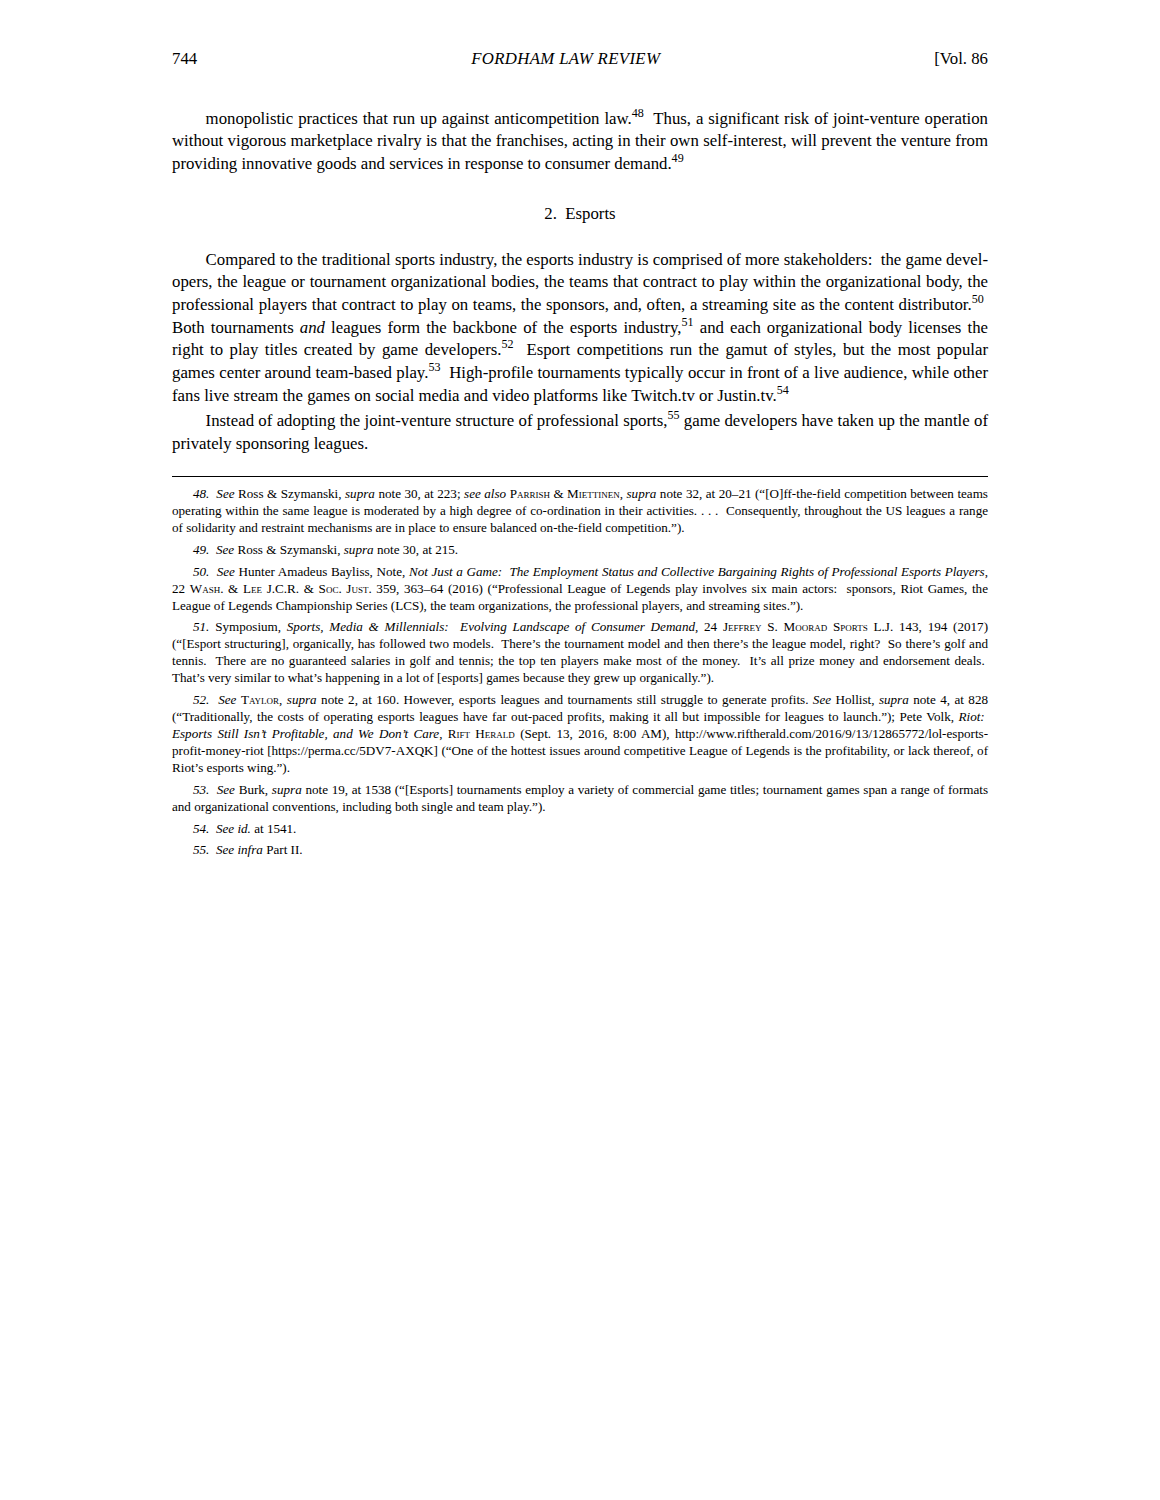744 FORDHAM LAW REVIEW [Vol. 86
monopolistic practices that run up against anticompetition law.48 Thus, a significant risk of joint-venture operation without vigorous marketplace rivalry is that the franchises, acting in their own self-interest, will prevent the venture from providing innovative goods and services in response to consumer demand.49
2. Esports
Compared to the traditional sports industry, the esports industry is comprised of more stakeholders: the game developers, the league or tournament organizational bodies, the teams that contract to play within the organizational body, the professional players that contract to play on teams, the sponsors, and, often, a streaming site as the content distributor.50 Both tournaments and leagues form the backbone of the esports industry,51 and each organizational body licenses the right to play titles created by game developers.52 Esport competitions run the gamut of styles, but the most popular games center around team-based play.53 High-profile tournaments typically occur in front of a live audience, while other fans live stream the games on social media and video platforms like Twitch.tv or Justin.tv.54
Instead of adopting the joint-venture structure of professional sports,55 game developers have taken up the mantle of privately sponsoring leagues.
48. See Ross & Szymanski, supra note 30, at 223; see also Parrish & Miettinen, supra note 32, at 20–21 (“[O]ff-the-field competition between teams operating within the same league is moderated by a high degree of co-ordination in their activities. . . . Consequently, throughout the US leagues a range of solidarity and restraint mechanisms are in place to ensure balanced on-the-field competition.”).
49. See Ross & Szymanski, supra note 30, at 215.
50. See Hunter Amadeus Bayliss, Note, Not Just a Game: The Employment Status and Collective Bargaining Rights of Professional Esports Players, 22 Wash. & Lee J.C.R. & Soc. Just. 359, 363–64 (2016) (“Professional League of Legends play involves six main actors: sponsors, Riot Games, the League of Legends Championship Series (LCS), the team organizations, the professional players, and streaming sites.”).
51. Symposium, Sports, Media & Millennials: Evolving Landscape of Consumer Demand, 24 Jeffrey S. Moorad Sports L.J. 143, 194 (2017) (“[Esport structuring], organically, has followed two models. There’s the tournament model and then there’s the league model, right? So there’s golf and tennis. There are no guaranteed salaries in golf and tennis; the top ten players make most of the money. It’s all prize money and endorsement deals. That’s very similar to what’s happening in a lot of [esports] games because they grew up organically.”).
52. See Taylor, supra note 2, at 160. However, esports leagues and tournaments still struggle to generate profits. See Hollist, supra note 4, at 828 (“Traditionally, the costs of operating esports leagues have far out-paced profits, making it all but impossible for leagues to launch.”); Pete Volk, Riot: Esports Still Isn’t Profitable, and We Don’t Care, Rift Herald (Sept. 13, 2016, 8:00 AM), http://www.riftherald.com/2016/9/13/12865772/lol-esports-profit-money-riot [https://perma.cc/5DV7-AXQK] (“One of the hottest issues around competitive League of Legends is the profitability, or lack thereof, of Riot’s esports wing.”).
53. See Burk, supra note 19, at 1538 (“[Esports] tournaments employ a variety of commercial game titles; tournament games span a range of formats and organizational conventions, including both single and team play.”).
54. See id. at 1541.
55. See infra Part II.